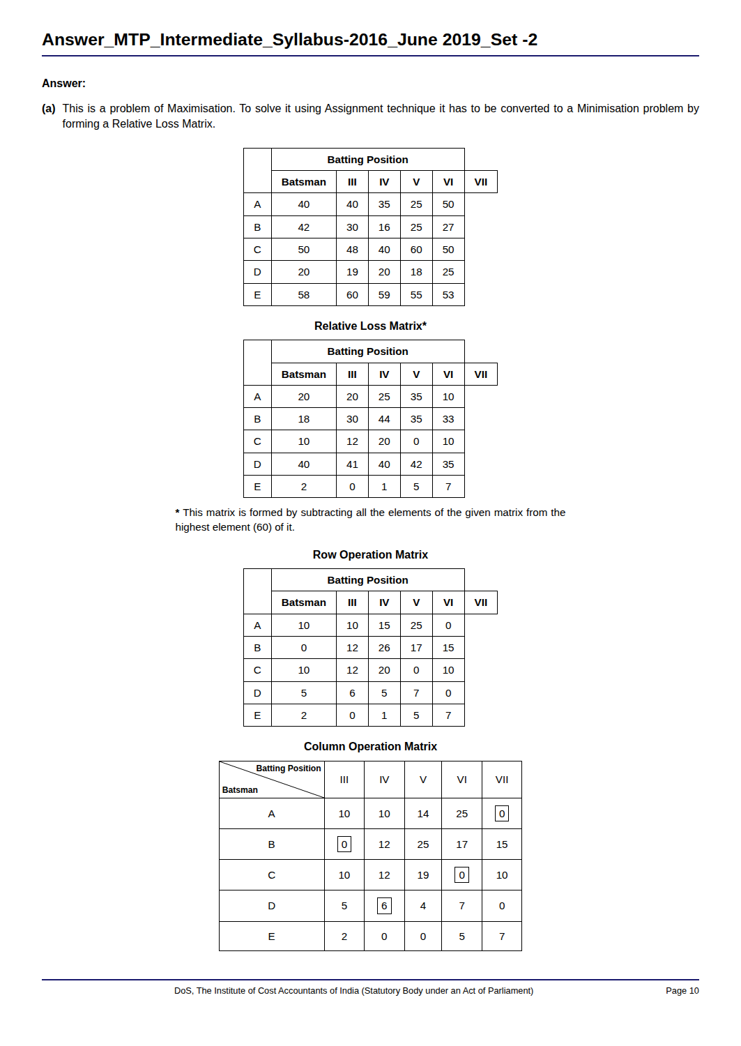Answer_MTP_Intermediate_Syllabus-2016_June 2019_Set -2
Answer:
(a)
This is a problem of Maximisation. To solve it using Assignment technique it has to be converted to a Minimisation problem by forming a Relative Loss Matrix.
| | Batting Position |
| --- | --- |
| Batsman | III | IV | V | VI | VII |
| A | 40 | 40 | 35 | 25 | 50 |
| B | 42 | 30 | 16 | 25 | 27 |
| C | 50 | 48 | 40 | 60 | 50 |
| D | 20 | 19 | 20 | 18 | 25 |
| E | 58 | 60 | 59 | 55 | 53 |
Relative Loss Matrix*
| | Batting Position |
| --- | --- |
| Batsman | III | IV | V | VI | VII |
| A | 20 | 20 | 25 | 35 | 10 |
| B | 18 | 30 | 44 | 35 | 33 |
| C | 10 | 12 | 20 | 0 | 10 |
| D | 40 | 41 | 40 | 42 | 35 |
| E | 2 | 0 | 1 | 5 | 7 |
* This matrix is formed by subtracting all the elements of the given matrix from the highest element (60) of it.
Row Operation Matrix
| | Batting Position |
| --- | --- |
| Batsman | III | IV | V | VI | VII |
| A | 10 | 10 | 15 | 25 | 0 |
| B | 0 | 12 | 26 | 17 | 15 |
| C | 10 | 12 | 20 | 0 | 10 |
| D | 5 | 6 | 5 | 7 | 0 |
| E | 2 | 0 | 1 | 5 | 7 |
Column Operation Matrix
| Batting Position Batsman | III | IV | V | VI | VII |
| A | 10 | 10 | 14 | 25 | 0 |
| B | 0 | 12 | 25 | 17 | 15 |
| C | 10 | 12 | 19 | 0 | 10 |
| D | 5 | 6 | 4 | 7 | 0 |
| E | 2 | 0 | 0 | 5 | 7 |
DoS, The Institute of Cost Accountants of India (Statutory Body under an Act of Parliament) Page 10